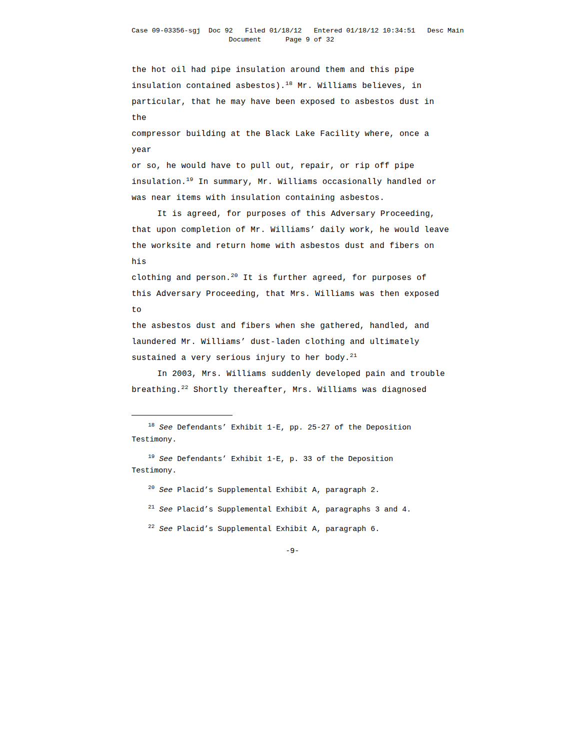Case 09-03356-sgj Doc 92 Filed 01/18/12 Entered 01/18/12 10:34:51 Desc Main Document Page 9 of 32
the hot oil had pipe insulation around them and this pipe
insulation contained asbestos).18 Mr. Williams believes, in
particular, that he may have been exposed to asbestos dust in the
compressor building at the Black Lake Facility where, once a year
or so, he would have to pull out, repair, or rip off pipe
insulation.19 In summary, Mr. Williams occasionally handled or
was near items with insulation containing asbestos.
It is agreed, for purposes of this Adversary Proceeding,
that upon completion of Mr. Williams’ daily work, he would leave
the worksite and return home with asbestos dust and fibers on his
clothing and person.20 It is further agreed, for purposes of
this Adversary Proceeding, that Mrs. Williams was then exposed to
the asbestos dust and fibers when she gathered, handled, and
laundered Mr. Williams’ dust-laden clothing and ultimately
sustained a very serious injury to her body.21
In 2003, Mrs. Williams suddenly developed pain and trouble
breathing.22 Shortly thereafter, Mrs. Williams was diagnosed
18 See Defendants’ Exhibit 1-E, pp. 25-27 of the Deposition
Testimony.
19 See Defendants’ Exhibit 1-E, p. 33 of the Deposition
Testimony.
20 See Placid’s Supplemental Exhibit A, paragraph 2.
21 See Placid’s Supplemental Exhibit A, paragraphs 3 and 4.
22 See Placid’s Supplemental Exhibit A, paragraph 6.
-9-